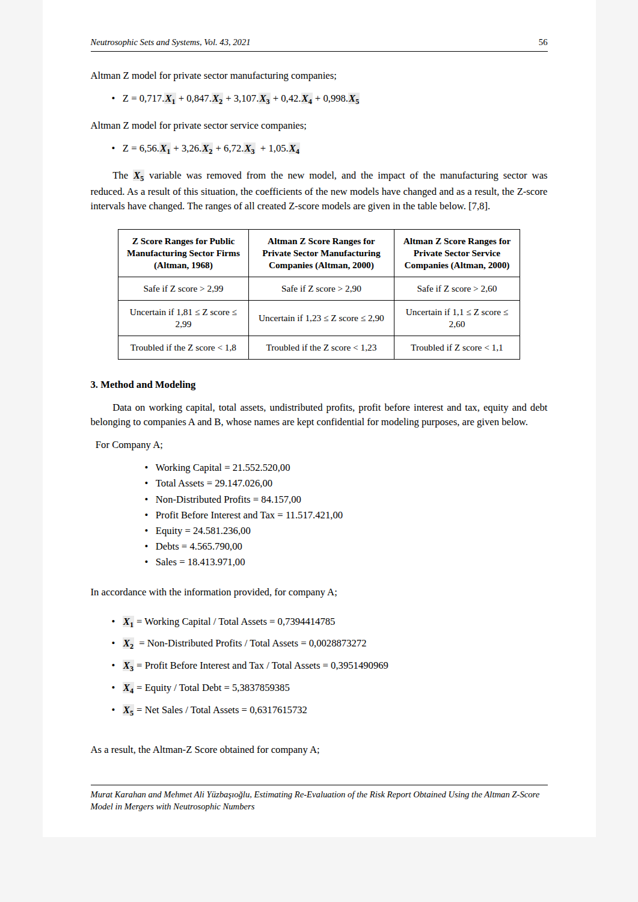Neutrosophic Sets and Systems, Vol. 43, 2021 56
Altman Z model for private sector manufacturing companies;
Z = 0,717.X1 + 0,847.X2 + 3,107.X3 + 0,42.X4 + 0,998.X5
Altman Z model for private sector service companies;
Z = 6,56.X1 + 3,26.X2 + 6,72.X3 + 1,05.X4
The X5 variable was removed from the new model, and the impact of the manufacturing sector was reduced. As a result of this situation, the coefficients of the new models have changed and as a result, the Z-score intervals have changed. The ranges of all created Z-score models are given in the table below. [7,8].
| Z Score Ranges for Public Manufacturing Sector Firms (Altman, 1968) | Altman Z Score Ranges for Private Sector Manufacturing Companies (Altman, 2000) | Altman Z Score Ranges for Private Sector Service Companies (Altman, 2000) |
| --- | --- | --- |
| Safe if Z score > 2,99 | Safe if Z score > 2,90 | Safe if Z score > 2,60 |
| Uncertain if 1,81 ≤ Z score ≤ 2,99 | Uncertain if 1,23 ≤ Z score ≤ 2,90 | Uncertain if 1,1 ≤ Z score ≤ 2,60 |
| Troubled if the Z score < 1,8 | Troubled if the Z score < 1,23 | Troubled if Z score < 1,1 |
3. Method and Modeling
Data on working capital, total assets, undistributed profits, profit before interest and tax, equity and debt belonging to companies A and B, whose names are kept confidential for modeling purposes, are given below.
For Company A;
Working Capital = 21.552.520,00
Total Assets = 29.147.026,00
Non-Distributed Profits = 84.157,00
Profit Before Interest and Tax = 11.517.421,00
Equity = 24.581.236,00
Debts = 4.565.790,00
Sales = 18.413.971,00
In accordance with the information provided, for company A;
X1 = Working Capital / Total Assets = 0,7394414785
X2 = Non-Distributed Profits / Total Assets = 0,0028873272
X3 = Profit Before Interest and Tax / Total Assets = 0,3951490969
X4 = Equity / Total Debt = 5,3837859385
X5 = Net Sales / Total Assets = 0,6317615732
As a result, the Altman-Z Score obtained for company A;
Murat Karahan and Mehmet Ali Yüzbaşıoğlu, Estimating Re-Evaluation of the Risk Report Obtained Using the Altman Z-Score Model in Mergers with Neutrosophic Numbers